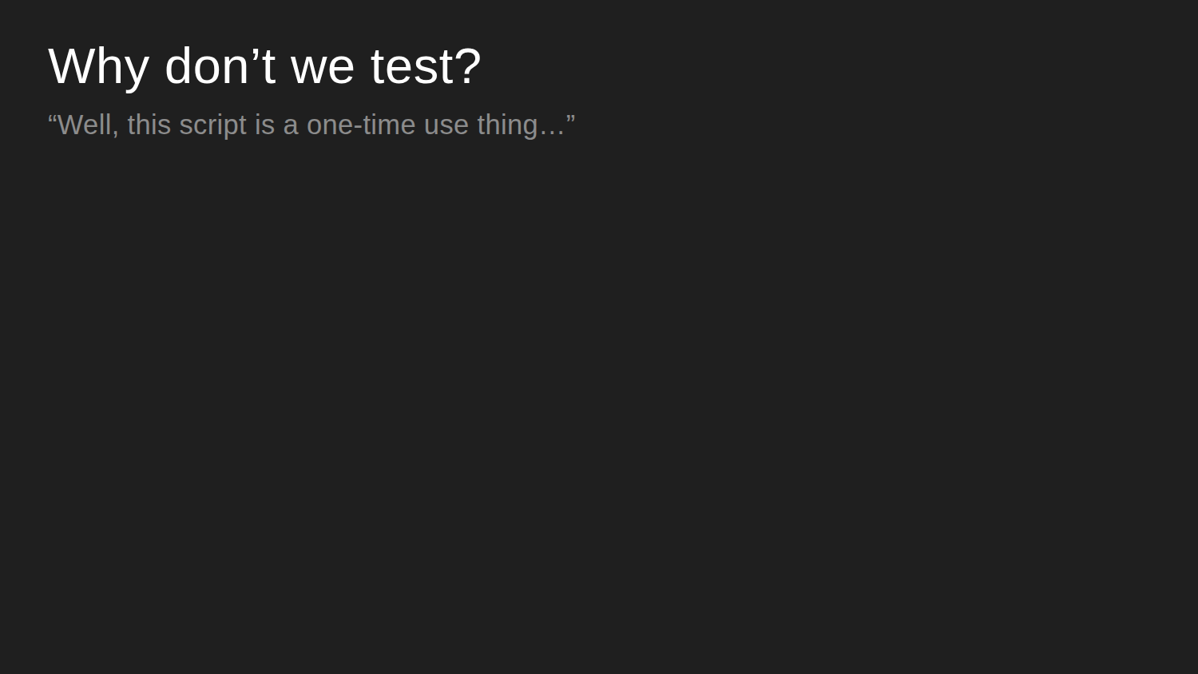Why don’t we test?
“Well, this script is a one-time use thing…”